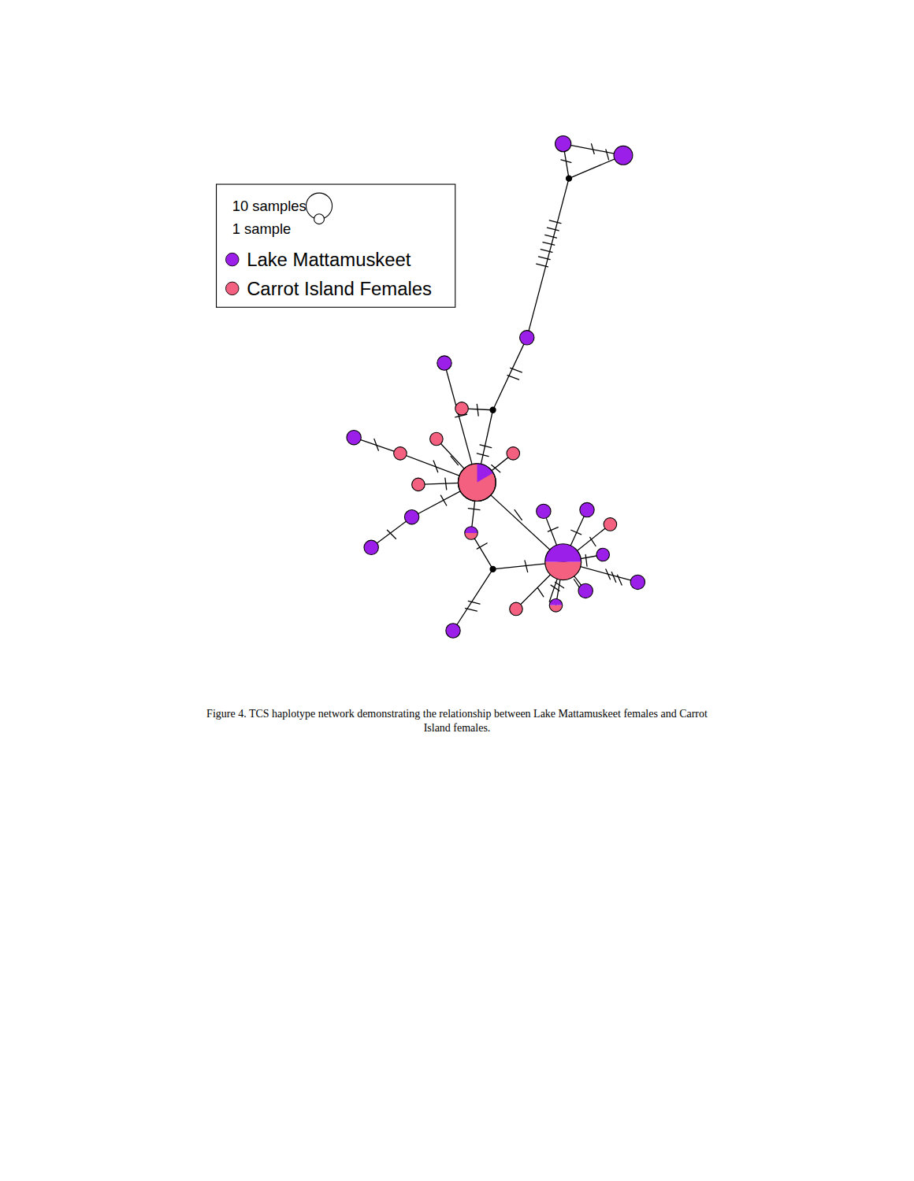TCS haplotype network for Lake Mattamuskeet and Carrot Island females A haplotype network diagram. Circles represent haplotypes, sized by number of samples, colored purple for Lake Mattamuskeet and pink for Carrot Island females. Small black dots are inferred intermediate haplotypes. Tick marks across connecting lines indicate mutational steps. 10 samples 1 sample Lake Mattamuskeet Carrot Island Females
Figure 4. TCS haplotype network demonstrating the relationship between Lake Mattamuskeet females and Carrot Island females.